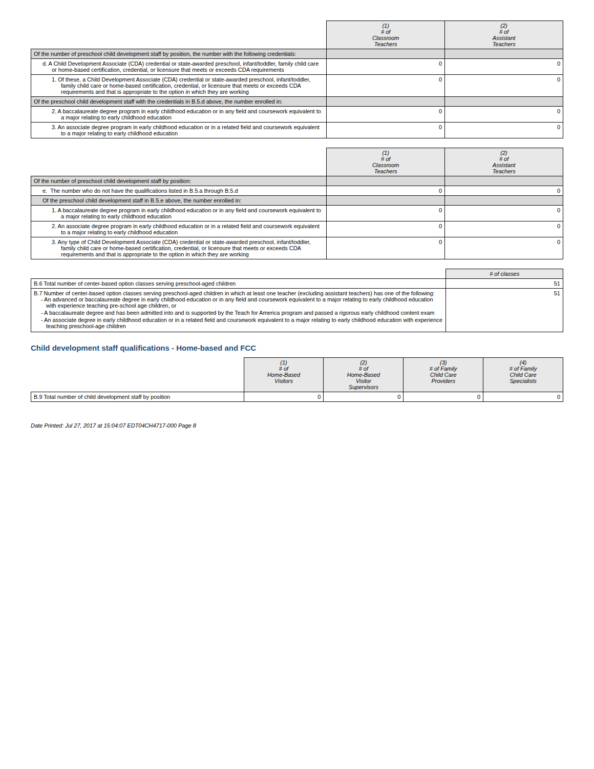| | (1) # of Classroom Teachers | (2) # of Assistant Teachers |
| Of the number of preschool child development staff by position, the number with the following credentials: | | |
| d. A Child Development Associate (CDA) credential or state-awarded preschool, infant/toddler, family child care or home-based certification, credential, or licensure that meets or exceeds CDA requirements | 0 | 0 |
| 1. Of these, a Child Development Associate (CDA) credential or state-awarded preschool, infant/toddler, family child care or home-based certification, credential, or licensure that meets or exceeds CDA requirements and that is appropriate to the option in which they are working | 0 | 0 |
| Of the preschool child development staff with the credentials in B.5.d above, the number enrolled in: | | |
| 2. A baccalaureate degree program in early childhood education or in any field and coursework equivalent to a major relating to early childhood education | 0 | 0 |
| 3. An associate degree program in early childhood education or in a related field and coursework equivalent to a major relating to early childhood education | 0 | 0 |
| | (1) # of Classroom Teachers | (2) # of Assistant Teachers |
| Of the number of preschool child development staff by position: | | |
| e. The number who do not have the qualifications listed in B.5.a through B.5.d | 0 | 0 |
| Of the preschool child development staff in B.5.e above, the number enrolled in: | | |
| 1. A baccalaureate degree program in early childhood education or in any field and coursework equivalent to a major relating to early childhood education | 0 | 0 |
| 2. An associate degree program in early childhood education or in a related field and coursework equivalent to a major relating to early childhood education | 0 | 0 |
| 3. Any type of Child Development Associate (CDA) credential or state-awarded preschool, infant/toddler, family child care or home-based certification, credential, or licensure that meets or exceeds CDA requirements and that is appropriate to the option in which they are working | 0 | 0 |
| | # of classes |
| B.6 Total number of center-based option classes serving preschool-aged children | 51 |
| B.7 Number of center-based option classes serving preschool-aged children in which at least one teacher (excluding assistant teachers) has one of the following: - An advanced or baccalaureate degree in early childhood education or in any field and coursework equivalent to a major relating to early childhood education with experience teaching pre-school age children, or - A baccalaureate degree and has been admitted into and is supported by the Teach for America program and passed a rigorous early childhood content exam - An associate degree in early childhood education or in a related field and coursework equivalent to a major relating to early childhood education with experience teaching preschool-age children | 51 |
Child development staff qualifications - Home-based and FCC
| | (1) # of Home-Based Visitors | (2) # of Home-Based Visitor Supervisors | (3) # of Family Child Care Providers | (4) # of Family Child Care Specialists |
| B.9 Total number of child development staff by position | 0 | 0 | 0 | 0 |
Date Printed: Jul 27, 2017 at 15:04:07 EDT04CH4717-000 Page 8